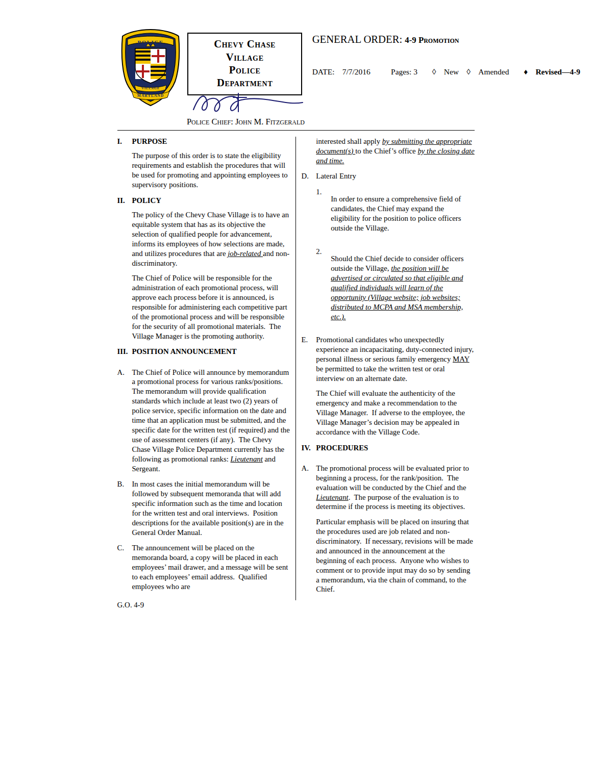POLICE MARYLAND VILLAGE
Chevy Chase Village Police Department
GENERAL ORDER: 4-9 Promotion
DATE: 7/7/2016 Pages: 3 ◊ New ◊ Amended ♦ Revised—4-9
Police Chief: John M. Fitzgerald
I.
Purpose
The purpose of this order is to state the eligibility requirements and establish the procedures that will be used for promoting and appointing employees to supervisory positions.
II.
Policy
The policy of the Chevy Chase Village is to have an equitable system that has as its objective the selection of qualified people for advancement, informs its employees of how selections are made, and utilizes procedures that are job-related and non-discriminatory.
The Chief of Police will be responsible for the administration of each promotional process, will approve each process before it is announced, is responsible for administering each competitive part of the promotional process and will be responsible for the security of all promotional materials. The Village Manager is the promoting authority.
III.
Position Announcement
A.
The Chief of Police will announce by memorandum a promotional process for various ranks/positions. The memorandum will provide qualification standards which include at least two (2) years of police service, specific information on the date and time that an application must be submitted, and the specific date for the written test (if required) and the use of assessment centers (if any). The Chevy Chase Village Police Department currently has the following as promotional ranks: Lieutenant and Sergeant.
B.
In most cases the initial memorandum will be followed by subsequent memoranda that will add specific information such as the time and location for the written test and oral interviews. Position descriptions for the available position(s) are in the General Order Manual.
C.
The announcement will be placed on the memoranda board, a copy will be placed in each employees’ mail drawer, and a message will be sent to each employees’ email address. Qualified employees who are
interested shall apply by submitting the appropriate document(s) to the Chief’s office by the closing date and time.
D.
Lateral Entry
1.
In order to ensure a comprehensive field of candidates, the Chief may expand the eligibility for the position to police officers outside the Village.
2.
Should the Chief decide to consider officers outside the Village, the position will be advertised or circulated so that eligible and qualified individuals will learn of the opportunity (Village website; job websites; distributed to MCPA and MSA membership, etc.).
E.
Promotional candidates who unexpectedly experience an incapacitating, duty-connected injury, personal illness or serious family emergency MAY be permitted to take the written test or oral interview on an alternate date.
The Chief will evaluate the authenticity of the emergency and make a recommendation to the Village Manager. If adverse to the employee, the Village Manager’s decision may be appealed in accordance with the Village Code.
IV.
Procedures
A.
The promotional process will be evaluated prior to beginning a process, for the rank/position. The evaluation will be conducted by the Chief and the Lieutenant. The purpose of the evaluation is to determine if the process is meeting its objectives.
Particular emphasis will be placed on insuring that the procedures used are job related and non-discriminatory. If necessary, revisions will be made and announced in the announcement at the beginning of each process. Anyone who wishes to comment or to provide input may do so by sending a memorandum, via the chain of command, to the Chief.
G.O. 4-9